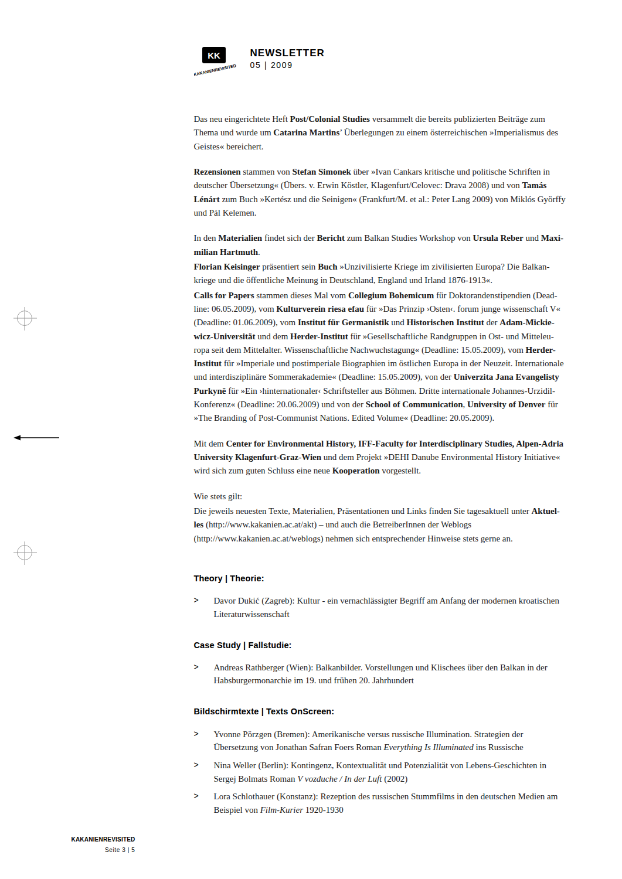KK KAKANIENREVISITED
NEWSLETTER 05 | 2009
Das neu eingerichtete Heft Post/Colonial Studies versammelt die bereits publizierten Beiträge zum Thema und wurde um Catarina Martins’ Überlegungen zu einem österreichischen »Imperialismus des Geistes« bereichert.
Rezensionen stammen von Stefan Simonek über »Ivan Cankars kritische und politische Schriften in deutscher Übersetzung« (Übers. v. Erwin Köstler, Klagenfurt/Celovec: Drava 2008) und von Tamás Lénárt zum Buch »Kertész und die Seinigen« (Frankfurt/M. et al.: Peter Lang 2009) von Miklós Györffy und Pál Kelemen.
In den Materialien findet sich der Bericht zum Balkan Studies Workshop von Ursula Reber und Maximilian Hartmuth.
Florian Keisinger präsentiert sein Buch »Unzivilisierte Kriege im zivilisierten Europa? Die Balkankriege und die öffentliche Meinung in Deutschland, England und Irland 1876-1913«.
Calls for Papers stammen dieses Mal vom Collegium Bohemicum für Doktorandenstipendien (Deadline: 06.05.2009), vom Kulturverein riesa efau für »Das Prinzip ›Osten‹. forum junge wissenschaft V« (Deadline: 01.06.2009), vom Institut für Germanistik und Historischen Institut der Adam-Mickiewicz-Universität und dem Herder-Institut für »Gesellschaftliche Randgruppen in Ost- und Mitteleuropa seit dem Mittelalter. Wissenschaftliche Nachwuchstagung« (Deadline: 15.05.2009), vom Herder-Institut für »Imperiale und postimperiale Biographien im östlichen Europa in der Neuzeit. Internationale und interdisziplinäre Sommerakademie« (Deadline: 15.05.2009), von der Univerzita Jana Evangelisty Purkyně für »Ein ›hinternationaler‹ Schriftsteller aus Böhmen. Dritte internationale Johannes-Urzidil-Konferenz« (Deadline: 20.06.2009) und von der School of Communication, University of Denver für »The Branding of Post-Communist Nations. Edited Volume« (Deadline: 20.05.2009).
Mit dem Center for Environmental History, IFF-Faculty for Interdisciplinary Studies, Alpen-Adria University Klagenfurt-Graz-Wien und dem Projekt »DEHI Danube Environmental History Initiative« wird sich zum guten Schluss eine neue Kooperation vorgestellt.
Wie stets gilt:
Die jeweils neuesten Texte, Materialien, Präsentationen und Links finden Sie tagesaktuell unter Aktuelles (http://www.kakanien.ac.at/akt) – und auch die BetreiberInnen der Weblogs (http://www.kakanien.ac.at/weblogs) nehmen sich entsprechender Hinweise stets gerne an.
Theory | Theorie:
Davor Dukić (Zagreb): Kultur - ein vernachlässigter Begriff am Anfang der modernen kroatischen Literaturwissenschaft
Case Study | Fallstudie:
Andreas Rathberger (Wien): Balkanbilder. Vorstellungen und Klischees über den Balkan in der Habsburgermonarchie im 19. und frühen 20. Jahrhundert
Bildschirmtexte | Texts OnScreen:
Yvonne Pörzgen (Bremen): Amerikanische versus russische Illumination. Strategien der Übersetzung von Jonathan Safran Foers Roman Everything Is Illuminated ins Russische
Nina Weller (Berlin): Kontingenz, Kontextualität und Potenzialität von Lebens-Geschichten in Sergej Bolmats Roman V vozduche / In der Luft (2002)
Lora Schlothauer (Konstanz): Rezeption des russischen Stummfilms in den deutschen Medien am Beispiel von Film-Kurier 1920-1930
KAKANIENREVISITED
Seite 3 | 5